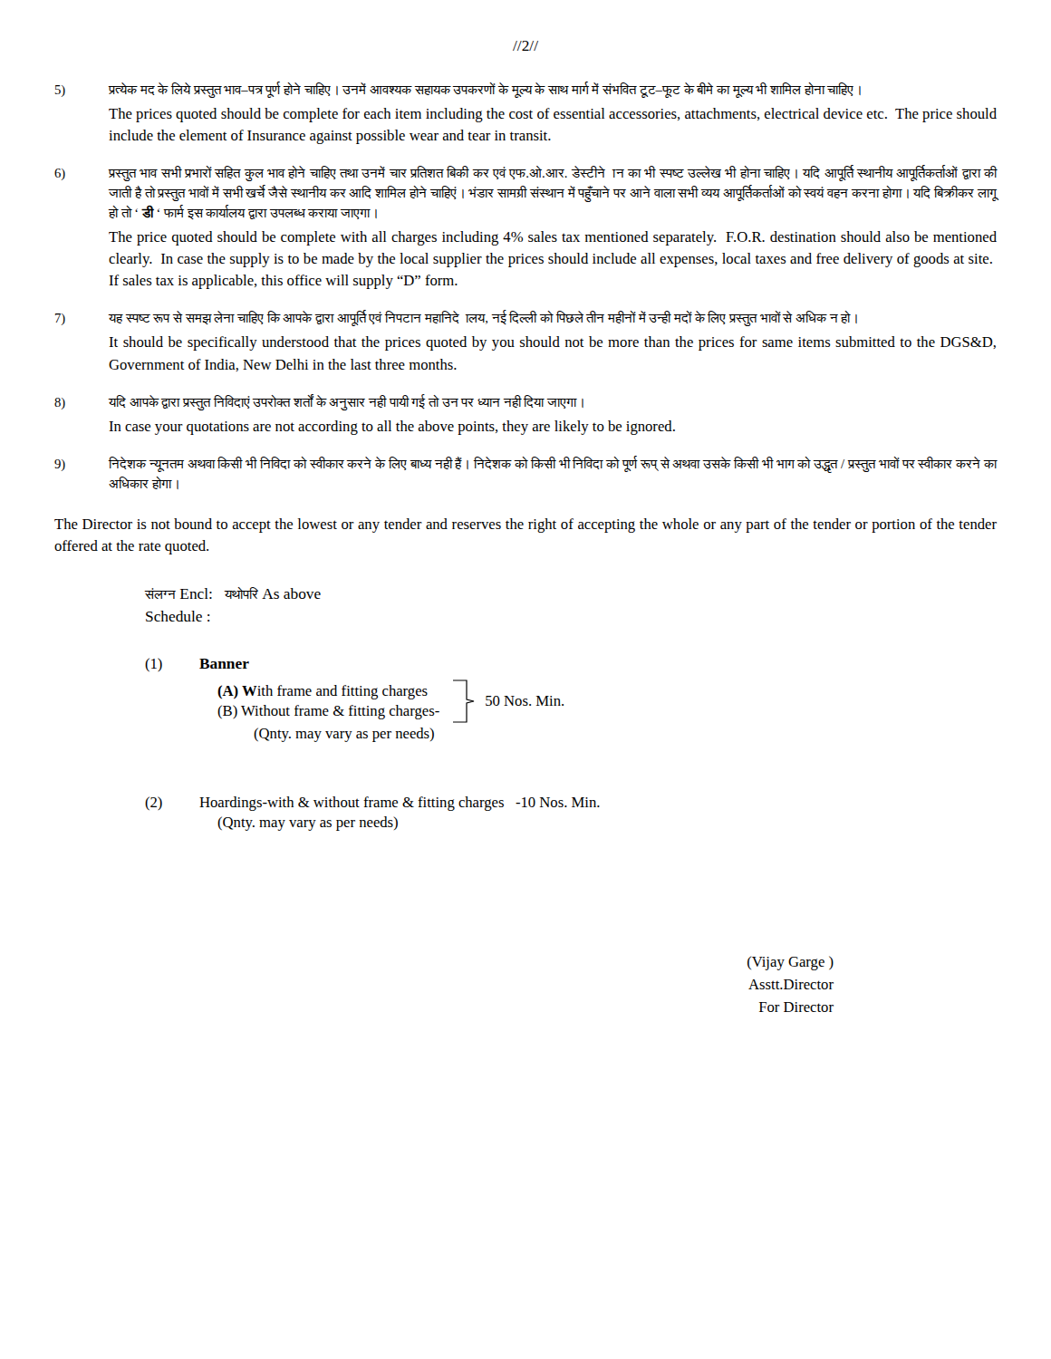//2//
5)
प्रत्येक मद के लिये प्रस्तुत भाव–पत्र पूर्ण होने चाहिए। उनमें आवश्यक सहायक उपकरणों के मूल्य के साथ मार्ग में संभवित टूट–फूट के बीमे का मूल्य भी शामिल होना चाहिए।
The prices quoted should be complete for each item including the cost of essential accessories, attachments, electrical device etc. The price should include the element of Insurance against possible wear and tear in transit.
6)
प्रस्तुत भाव सभी प्रभारों सहित कुल भाव होने चाहिए तथा उनमें चार प्रतिशत बिकी कर एवं एफ.ओ.आर. डेस्टीने ान का भी स्पष्ट उल्लेख भी होना चाहिए। यदि आपूर्ति स्थानीय आपूर्तिकर्ताओं द्वारा की जाती है तो प्रस्तुत भावों में सभी खर्चे जैसे स्थानीय कर आदि शामिल होने चाहिएं। भंडार सामग्री संस्थान में पहुँचाने पर आने वाला सभी व्यय आपूर्तिकर्ताओं को स्वयं वहन करना होगा। यदि बिक्रीकर लागू हो तो ‘ डी ‘ फार्म इस कार्यालय द्वारा उपलब्ध कराया जाएगा।
The price quoted should be complete with all charges including 4% sales tax mentioned separately. F.O.R. destination should also be mentioned clearly. In case the supply is to be made by the local supplier the prices should include all expenses, local taxes and free delivery of goods at site. If sales tax is applicable, this office will supply “D” form.
7)
यह स्पष्ट रूप से समझ लेना चाहिए कि आपके द्वारा आपूर्ति एवं निपटान महानिदे ालय, नई दिल्ली को पिछले तीन महीनों में उन्ही मदों के लिए प्रस्तुत भावों से अधिक न हो।
It should be specifically understood that the prices quoted by you should not be more than the prices for same items submitted to the DGS&D, Government of India, New Delhi in the last three months.
8)
यदि आपके द्वारा प्रस्तुत निविदाएं उपरोक्त शर्तों के अनुसार नही पायी गई तो उन पर ध्यान नही दिया जाएगा।
In case your quotations are not according to all the above points, they are likely to be ignored.
9)
निदेशक न्यूनतम अथवा किसी भी निविदा को स्वीकार करने के लिए बाध्य नही हैं। निदेशक को किसी भी निविदा को पूर्ण रूप् से अथवा उसके किसी भी भाग को उद्धृत / प्रस्तुत भावों पर स्वीकार करने का अधिकार होगा।
The Director is not bound to accept the lowest or any tender and reserves the right of accepting the whole or any part of the tender or portion of the tender offered at the rate quoted.
संलग्न Encl: यथोपरि As above
Schedule :
(1)
Banner
(A) With frame and fitting charges
(B) Without frame & fitting charges-
50 Nos. Min.
(Qnty. may vary as per needs)
(2)
Hoardings-with & without frame & fitting charges -10 Nos. Min.
(Qnty. may vary as per needs)
(Vijay Garge )
Asstt.Director
For Director